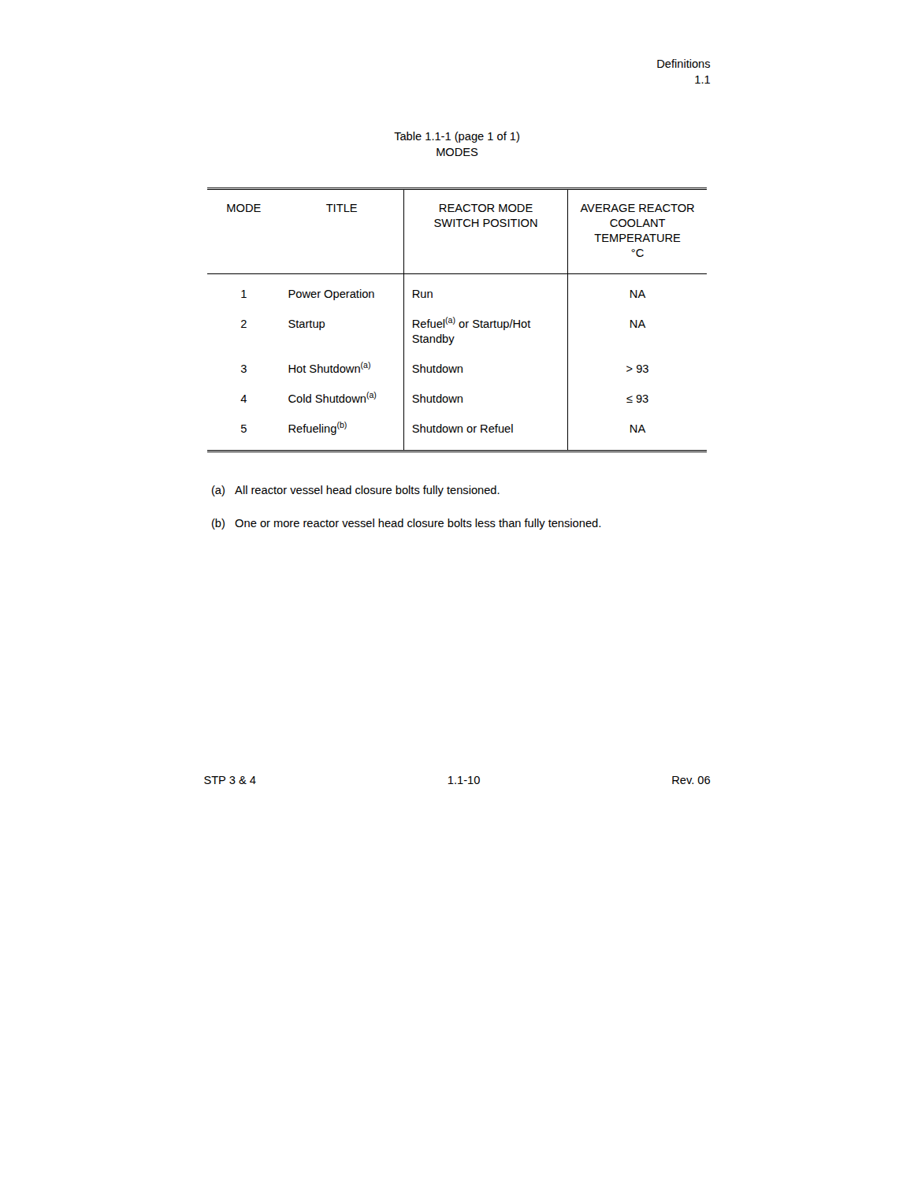Definitions
1.1
Table 1.1-1 (page 1 of 1)
MODES
| MODE | TITLE | REACTOR MODE SWITCH POSITION | AVERAGE REACTOR COOLANT TEMPERATURE °C |
| --- | --- | --- | --- |
| 1 | Power Operation | Run | NA |
| 2 | Startup | Refuel (a) or Startup/Hot Standby | NA |
| 3 | Hot Shutdown (a) | Shutdown | > 93 |
| 4 | Cold Shutdown (a) | Shutdown | ≤ 93 |
| 5 | Refueling (b) | Shutdown or Refuel | NA |
(a) All reactor vessel head closure bolts fully tensioned.
(b) One or more reactor vessel head closure bolts less than fully tensioned.
STP 3 & 4
1.1-10
Rev. 06